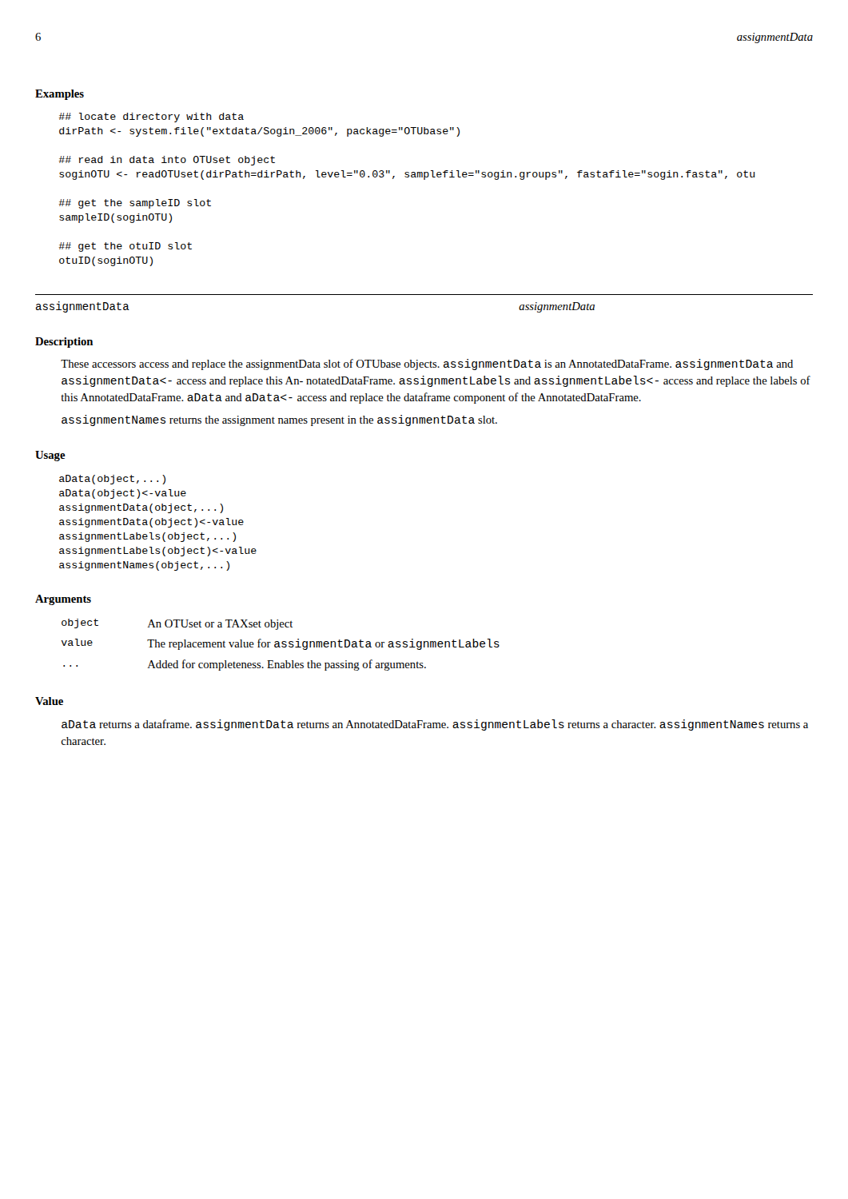6
assignmentData
Examples
## locate directory with data
dirPath <- system.file("extdata/Sogin_2006", package="OTUbase")

## read in data into OTUset object
soginOTU <- readOTUset(dirPath=dirPath, level="0.03", samplefile="sogin.groups", fastafile="sogin.fasta", otu

## get the sampleID slot
sampleID(soginOTU)

## get the otuID slot
otuID(soginOTU)
assignmentData assignmentData
Description
These accessors access and replace the assignmentData slot of OTUbase objects. assignmentData is an AnnotatedDataFrame. assignmentData and assignmentData<- access and replace this An- notatedDataFrame. assignmentLabels and assignmentLabels<- access and replace the labels of this AnnotatedDataFrame. aData and aData<- access and replace the dataframe component of the AnnotatedDataFrame.
assignmentNames returns the assignment names present in the assignmentData slot.
Usage
aData(object,...)
aData(object)<-value
assignmentData(object,...)
assignmentData(object)<-value
assignmentLabels(object,...)
assignmentLabels(object)<-value
assignmentNames(object,...)
Arguments
| object | An OTUset or a TAXset object |
| value | The replacement value for assignmentData or assignmentLabels |
| ... | Added for completeness. Enables the passing of arguments. |
Value
aData returns a dataframe. assignmentData returns an AnnotatedDataFrame. assignmentLabels returns a character. assignmentNames returns a character.